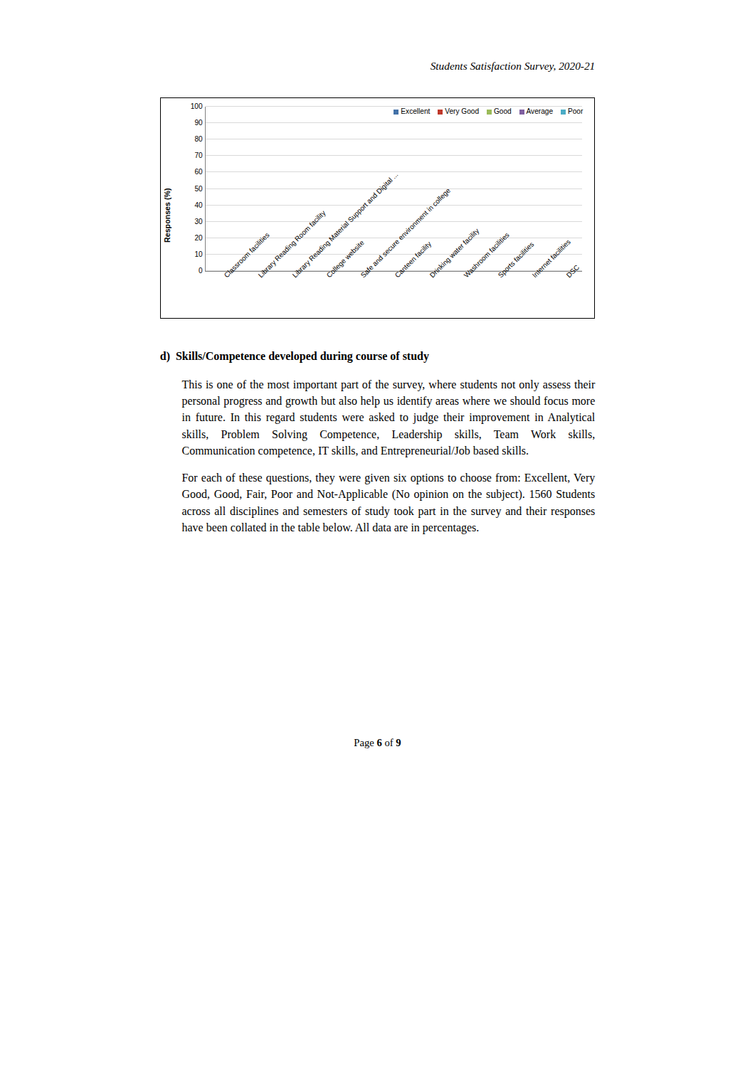Students Satisfaction Survey, 2020-21
Excellent Very Good Good Average Poor
Responses (%)
100
90
80
70
60
50
40
30
20
10
0
Classroom facilities
Library Reading Room facility
Library Reading Material Support and Digital ...
College website
Safe and secure environment in college
Canteen facility
Drinking water facility
Washroom facilities
Sports facilities
Internet facilities
DSC
d) Skills/Competence developed during course of study
This is one of the most important part of the survey, where students not only assess their personal progress and growth but also help us identify areas where we should focus more in future. In this regard students were asked to judge their improvement in Analytical skills, Problem Solving Competence, Leadership skills, Team Work skills, Communication competence, IT skills, and Entrepreneurial/Job based skills.
For each of these questions, they were given six options to choose from: Excellent, Very Good, Good, Fair, Poor and Not-Applicable (No opinion on the subject). 1560 Students across all disciplines and semesters of study took part in the survey and their responses have been collated in the table below. All data are in percentages.
Page 6 of 9